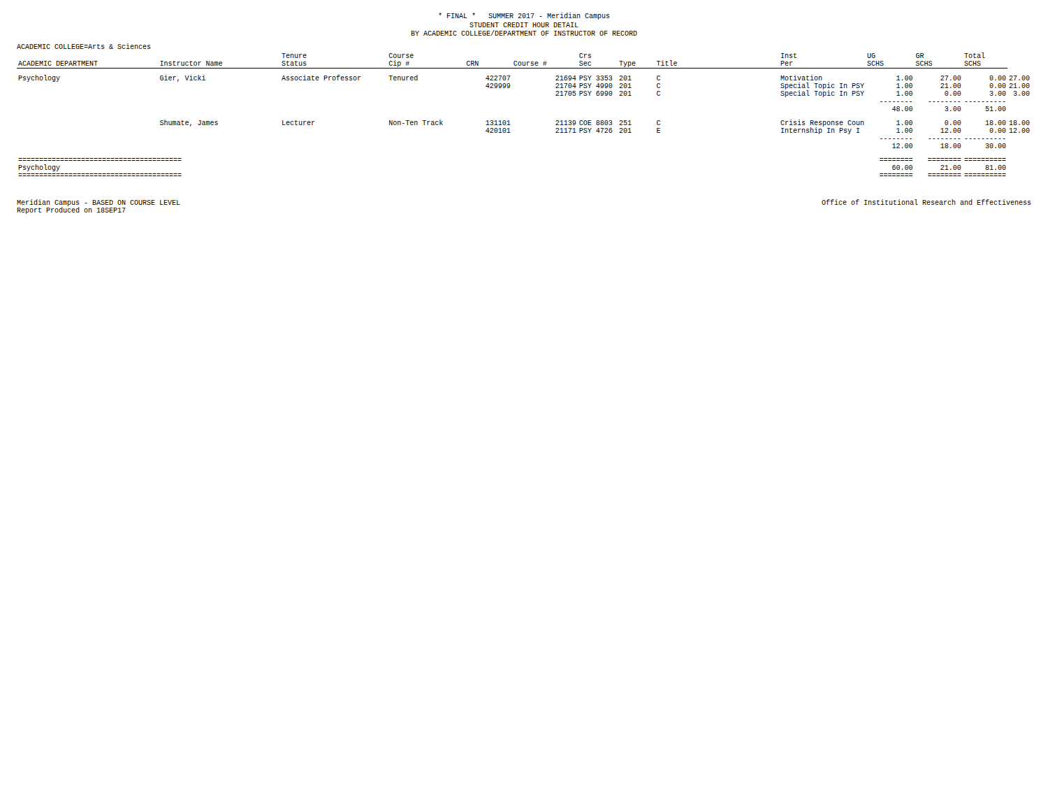* FINAL * SUMMER 2017 - Meridian Campus
STUDENT CREDIT HOUR DETAIL
BY ACADEMIC COLLEGE/DEPARTMENT OF INSTRUCTOR OF RECORD
ACADEMIC COLLEGE=Arts & Sciences
| | | Tenure | Course | | | Crs | | Inst | UG | GR | Total |
| --- | --- | --- | --- | --- | --- | --- | --- | --- | --- | --- | --- |
| ACADEMIC DEPARTMENT | Instructor Name | Status | Cip # | CRN | Course # | Sec | Type | Title | Per | SCHS | SCHS | SCHS |
| Psychology | Gier, Vicki | Associate Professor | Tenured | 422707 | 21694 | PSY 3353 | 201 | C | Motivation | 1.00 | 27.00 | 0.00 | 27.00 |
| | | | | 429999 | 21704 | PSY 4990 | 201 | C | Special Topic In PSY | 1.00 | 21.00 | 0.00 | 21.00 |
| | | | | | 21705 | PSY 6990 | 201 | C | Special Topic In PSY | 1.00 | 0.00 | 3.00 | 3.00 |
| | -------- | -------- | ---------- |
| | 48.00 | 3.00 | 51.00 |
| | Shumate, James | Lecturer | Non-Ten Track | 131101 | 21139 | COE 8803 | 251 | C | Crisis Response Coun | 1.00 | 0.00 | 18.00 | 18.00 |
| | | | | 420101 | 21171 | PSY 4726 | 201 | E | Internship In Psy I | 1.00 | 12.00 | 0.00 | 12.00 |
| | -------- | -------- | ---------- |
| | 12.00 | 18.00 | 30.00 |
| ======================================= | ======== | ======== | ========== |
| Psychology | | 60.00 | 21.00 | 81.00 |
| ======================================= | ======== | ======== | ========== |
Meridian Campus - BASED ON COURSE LEVEL Report Produced on 18SEP17
Office of Institutional Research and Effectiveness